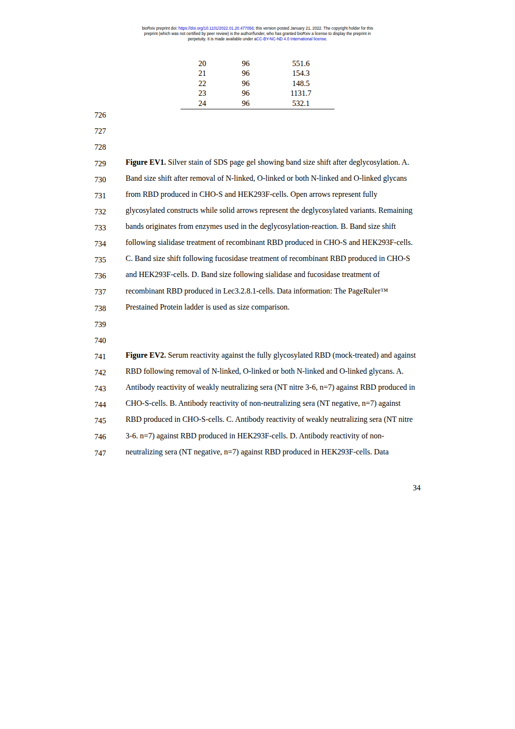bioRxiv preprint doi: https://doi.org/10.1101/2022.01.20.477056; this version posted January 21, 2022. The copyright holder for this
preprint (which was not certified by peer review) is the author/funder, who has granted bioRxiv a license to display the preprint in
perpetuity. It is made available under aCC-BY-NC-ND 4.0 International license.
| 20 | 96 | 551.6 |
| 21 | 96 | 154.3 |
| 22 | 96 | 148.5 |
| 23 | 96 | 1131.7 |
| 24 | 96 | 532.1 |
726
727
728
729
Figure EV1. Silver stain of SDS page gel showing band size shift after deglycosylation. A.
730
Band size shift after removal of N-linked, O-linked or both N-linked and O-linked glycans
731
from RBD produced in CHO-S and HEK293F-cells. Open arrows represent fully
732
glycosylated constructs while solid arrows represent the deglycosylated variants. Remaining
733
bands originates from enzymes used in the deglycosylation-reaction. B. Band size shift
734
following sialidase treatment of recombinant RBD produced in CHO-S and HEK293F-cells.
735
C. Band size shift following fucosidase treatment of recombinant RBD produced in CHO-S
736
and HEK293F-cells. D. Band size following sialidase and fucosidase treatment of
737
recombinant RBD produced in Lec3.2.8.1-cells. Data information: The PageRuler™
738
Prestained Protein ladder is used as size comparison.
739
740
741
Figure EV2. Serum reactivity against the fully glycosylated RBD (mock-treated) and against
742
RBD following removal of N-linked, O-linked or both N-linked and O-linked glycans. A.
743
Antibody reactivity of weakly neutralizing sera (NT nitre 3-6, n=7) against RBD produced in
744
CHO-S-cells. B. Antibody reactivity of non-neutralizing sera (NT negative, n=7) against
745
RBD produced in CHO-S-cells. C. Antibody reactivity of weakly neutralizing sera (NT nitre
746
3-6. n=7) against RBD produced in HEK293F-cells. D. Antibody reactivity of non-
747
neutralizing sera (NT negative, n=7) against RBD produced in HEK293F-cells. Data
34